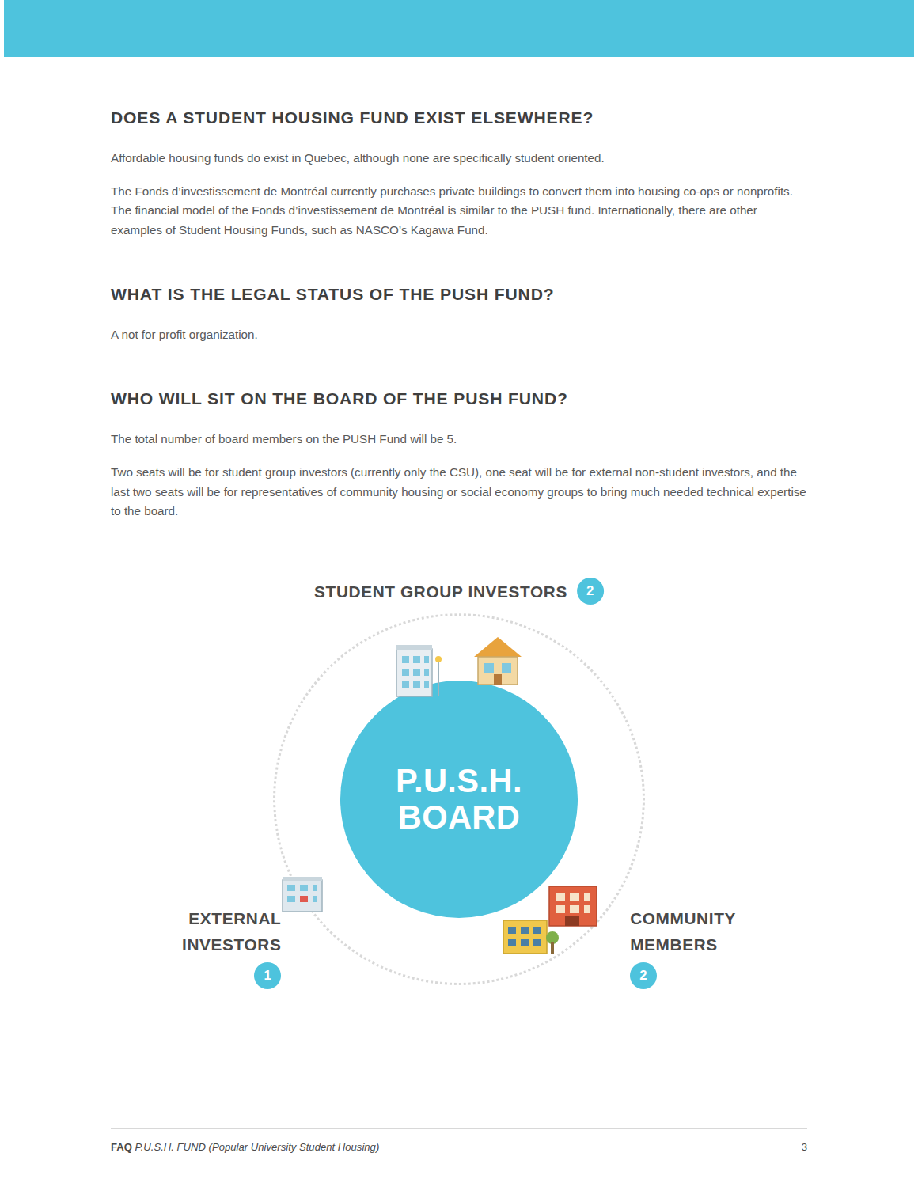Does a student housing fund exist elsewhere?
Affordable housing funds do exist in Quebec, although none are specifically student oriented.
The Fonds d’investissement de Montréal currently purchases private buildings to convert them into housing co-ops or nonprofits. The financial model of the Fonds d’investissement de Montréal is similar to the PUSH fund. Internationally, there are other examples of Student Housing Funds, such as NASCO’s Kagawa Fund.
What is the legal status of the PUSH fund?
A not for profit organization.
Who will sit on the board of the PUSH fund?
The total number of board members on the PUSH Fund will be 5.
Two seats will be for student group investors (currently only the CSU), one seat will be for external non-student investors, and the last two seats will be for representatives of community housing or social economy groups to bring much needed technical expertise to the board.
Student Group Investors 2
P.U.S.H.
BOARD
External
Investors 1
Community
Members 2
FAQ P.U.S.H. FUND (Popular University Student Housing)
3